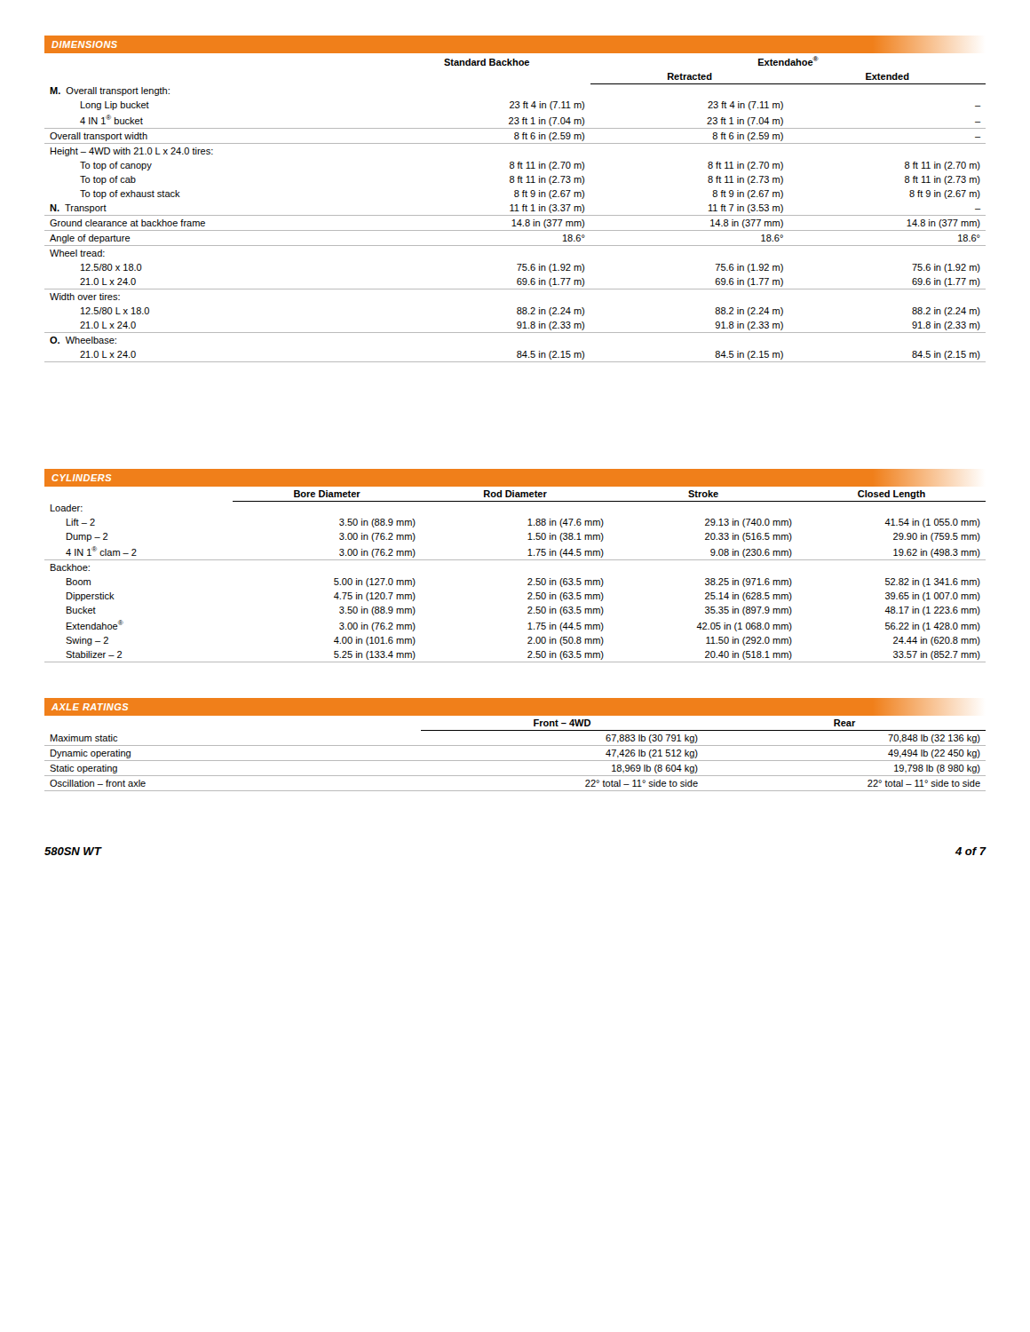DIMENSIONS
| | Standard Backhoe | Extendahoe ® |
| --- | --- | --- |
| | | Retracted | Extended |
| M. Overall transport length: | | | |
| Long Lip bucket | 23 ft 4 in (7.11 m) | 23 ft 4 in (7.11 m) | – |
| 4 IN 1 ® bucket | 23 ft 1 in (7.04 m) | 23 ft 1 in (7.04 m) | – |
| Overall transport width | 8 ft 6 in (2.59 m) | 8 ft 6 in (2.59 m) | – |
| Height – 4WD with 21.0 L x 24.0 tires: | | | |
| To top of canopy | 8 ft 11 in (2.70 m) | 8 ft 11 in (2.70 m) | 8 ft 11 in (2.70 m) |
| To top of cab | 8 ft 11 in (2.73 m) | 8 ft 11 in (2.73 m) | 8 ft 11 in (2.73 m) |
| To top of exhaust stack | 8 ft 9 in (2.67 m) | 8 ft 9 in (2.67 m) | 8 ft 9 in (2.67 m) |
| N. Transport | 11 ft 1 in (3.37 m) | 11 ft 7 in (3.53 m) | – |
| Ground clearance at backhoe frame | 14.8 in (377 mm) | 14.8 in (377 mm) | 14.8 in (377 mm) |
| Angle of departure | 18.6° | 18.6° | 18.6° |
| Wheel tread: | | | |
| 12.5/80 x 18.0 | 75.6 in (1.92 m) | 75.6 in (1.92 m) | 75.6 in (1.92 m) |
| 21.0 L x 24.0 | 69.6 in (1.77 m) | 69.6 in (1.77 m) | 69.6 in (1.77 m) |
| Width over tires: | | | |
| 12.5/80 L x 18.0 | 88.2 in (2.24 m) | 88.2 in (2.24 m) | 88.2 in (2.24 m) |
| 21.0 L x 24.0 | 91.8 in (2.33 m) | 91.8 in (2.33 m) | 91.8 in (2.33 m) |
| O. Wheelbase: | | | |
| 21.0 L x 24.0 | 84.5 in (2.15 m) | 84.5 in (2.15 m) | 84.5 in (2.15 m) |
CYLINDERS
| | Bore Diameter | Rod Diameter | Stroke | Closed Length |
| --- | --- | --- | --- | --- |
| Loader: | | | | |
| Lift – 2 | 3.50 in (88.9 mm) | 1.88 in (47.6 mm) | 29.13 in (740.0 mm) | 41.54 in (1 055.0 mm) |
| Dump – 2 | 3.00 in (76.2 mm) | 1.50 in (38.1 mm) | 20.33 in (516.5 mm) | 29.90 in (759.5 mm) |
| 4 IN 1 ® clam – 2 | 3.00 in (76.2 mm) | 1.75 in (44.5 mm) | 9.08 in (230.6 mm) | 19.62 in (498.3 mm) |
| Backhoe: | | | | |
| Boom | 5.00 in (127.0 mm) | 2.50 in (63.5 mm) | 38.25 in (971.6 mm) | 52.82 in (1 341.6 mm) |
| Dipperstick | 4.75 in (120.7 mm) | 2.50 in (63.5 mm) | 25.14 in (628.5 mm) | 39.65 in (1 007.0 mm) |
| Bucket | 3.50 in (88.9 mm) | 2.50 in (63.5 mm) | 35.35 in (897.9 mm) | 48.17 in (1 223.6 mm) |
| Extendahoe ® | 3.00 in (76.2 mm) | 1.75 in (44.5 mm) | 42.05 in (1 068.0 mm) | 56.22 in (1 428.0 mm) |
| Swing – 2 | 4.00 in (101.6 mm) | 2.00 in (50.8 mm) | 11.50 in (292.0 mm) | 24.44 in (620.8 mm) |
| Stabilizer – 2 | 5.25 in (133.4 mm) | 2.50 in (63.5 mm) | 20.40 in (518.1 mm) | 33.57 in (852.7 mm) |
AXLE RATINGS
| | Front – 4WD | Rear |
| --- | --- | --- |
| Maximum static | 67,883 lb (30 791 kg) | 70,848 lb (32 136 kg) |
| Dynamic operating | 47,426 lb (21 512 kg) | 49,494 lb (22 450 kg) |
| Static operating | 18,969 lb (8 604 kg) | 19,798 lb (8 980 kg) |
| Oscillation – front axle | 22° total – 11° side to side | 22° total – 11° side to side |
580SN WT
4 of 7